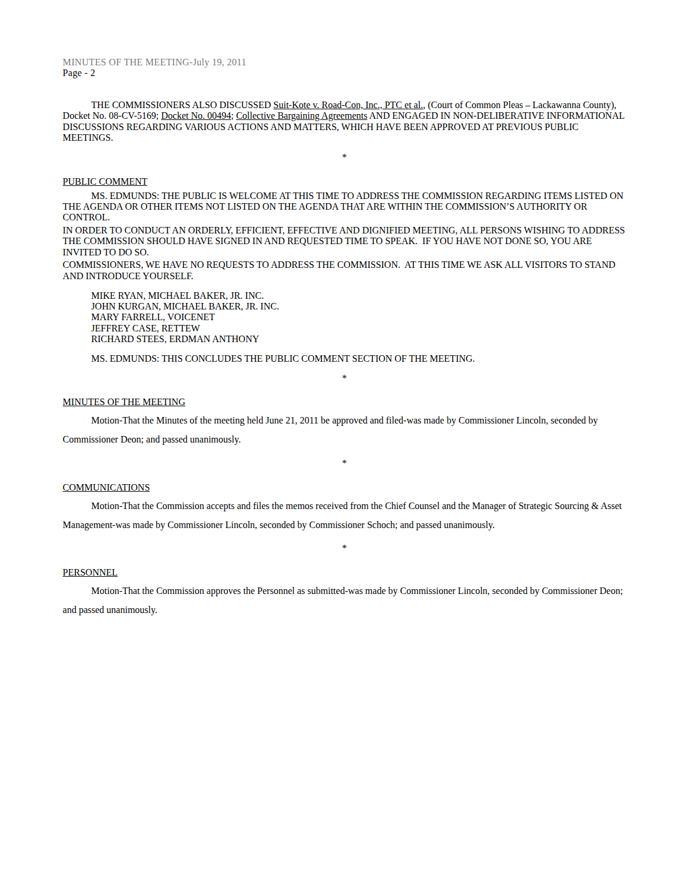MINUTES OF THE MEETING-July 19, 2011
Page - 2
THE COMMISSIONERS ALSO DISCUSSED Suit-Kote v. Road-Con, Inc., PTC et al., (Court of Common Pleas – Lackawanna County), Docket No. 08-CV-5169; Docket No. 00494; Collective Bargaining Agreements AND ENGAGED IN NON-DELIBERATIVE INFORMATIONAL DISCUSSIONS REGARDING VARIOUS ACTIONS AND MATTERS, WHICH HAVE BEEN APPROVED AT PREVIOUS PUBLIC MEETINGS.
*
PUBLIC COMMENT
MS. EDMUNDS: THE PUBLIC IS WELCOME AT THIS TIME TO ADDRESS THE COMMISSION REGARDING ITEMS LISTED ON THE AGENDA OR OTHER ITEMS NOT LISTED ON THE AGENDA THAT ARE WITHIN THE COMMISSION’S AUTHORITY OR CONTROL.
IN ORDER TO CONDUCT AN ORDERLY, EFFICIENT, EFFECTIVE AND DIGNIFIED MEETING, ALL PERSONS WISHING TO ADDRESS THE COMMISSION SHOULD HAVE SIGNED IN AND REQUESTED TIME TO SPEAK. IF YOU HAVE NOT DONE SO, YOU ARE INVITED TO DO SO.
COMMISSIONERS, WE HAVE NO REQUESTS TO ADDRESS THE COMMISSION. AT THIS TIME WE ASK ALL VISITORS TO STAND AND INTRODUCE YOURSELF.
MIKE RYAN, MICHAEL BAKER, JR. INC.
JOHN KURGAN, MICHAEL BAKER, JR. INC.
MARY FARRELL, VOICENET
JEFFREY CASE, RETTEW
RICHARD STEES, ERDMAN ANTHONY
MS. EDMUNDS: THIS CONCLUDES THE PUBLIC COMMENT SECTION OF THE MEETING.
*
MINUTES OF THE MEETING
Motion-That the Minutes of the meeting held June 21, 2011 be approved and filed-was made by Commissioner Lincoln, seconded by Commissioner Deon; and passed unanimously.
*
COMMUNICATIONS
Motion-That the Commission accepts and files the memos received from the Chief Counsel and the Manager of Strategic Sourcing & Asset Management-was made by Commissioner Lincoln, seconded by Commissioner Schoch; and passed unanimously.
*
PERSONNEL
Motion-That the Commission approves the Personnel as submitted-was made by Commissioner Lincoln, seconded by Commissioner Deon; and passed unanimously.